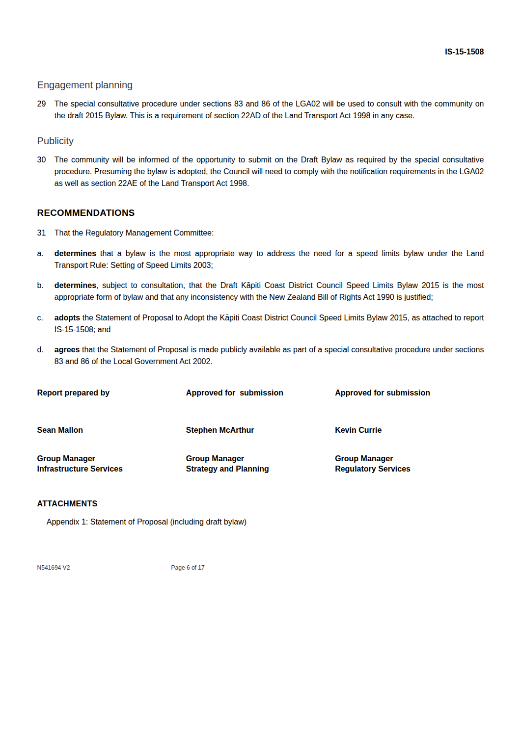IS-15-1508
Engagement planning
29
The special consultative procedure under sections 83 and 86 of the LGA02 will be used to consult with the community on the draft 2015 Bylaw. This is a requirement of section 22AD of the Land Transport Act 1998 in any case.
Publicity
30
The community will be informed of the opportunity to submit on the Draft Bylaw as required by the special consultative procedure. Presuming the bylaw is adopted, the Council will need to comply with the notification requirements in the LGA02 as well as section 22AE of the Land Transport Act 1998.
RECOMMENDATIONS
31
That the Regulatory Management Committee:
a.
determines that a bylaw is the most appropriate way to address the need for a speed limits bylaw under the Land Transport Rule: Setting of Speed Limits 2003;
b.
determines, subject to consultation, that the Draft Kāpiti Coast District Council Speed Limits Bylaw 2015 is the most appropriate form of bylaw and that any inconsistency with the New Zealand Bill of Rights Act 1990 is justified;
c.
adopts the Statement of Proposal to Adopt the Kāpiti Coast District Council Speed Limits Bylaw 2015, as attached to report IS-15-1508; and
d.
agrees that the Statement of Proposal is made publicly available as part of a special consultative procedure under sections 83 and 86 of the Local Government Act 2002.
| Report prepared by | Approved for submission | Approved for submission |
| Sean Mallon | Stephen McArthur | Kevin Currie |
| Group Manager Infrastructure Services | Group Manager Strategy and Planning | Group Manager Regulatory Services |
ATTACHMENTS
Appendix 1: Statement of Proposal (including draft bylaw)
N541694 V2
Page 6 of 17